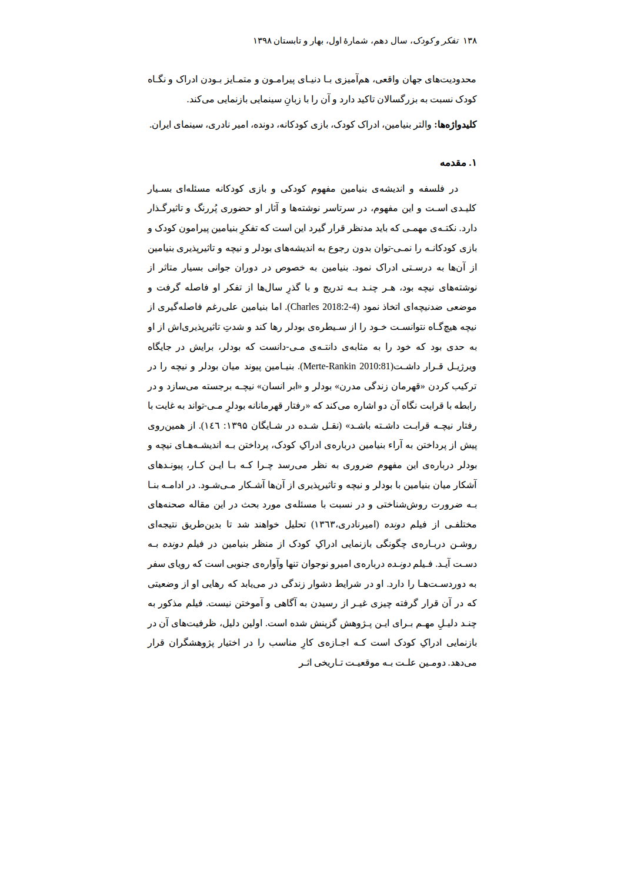۱۳۸ تفکر و کودک، سال دهم، شمارهٔ اول، بهار و تابستان ۱۳۹۸
محدودیت‌های جهان واقعی، هم‌آمیزی بـا دنیـای پیرامـون و متمـایز بـودن ادراک و نگـاه کودک نسبت به بزرگسالان تاکید دارد و آن را با زبانِ سینمایی بازنمایی می‌کند.
کلیدواژه‌ها: والتر بنیامین، ادراک کودک، بازی کودکانه، دونده، امیر نادری، سینمای ایران.
۱. مقدمه
در فلسفه و اندیشه‌ی بنیامین مفهوم کودکی و بازی کودکانه مسئله‌ای بسـیار کلیـدی اسـت و این مفهوم، در سرتاسر نوشته‌ها و آثار او حضوری پُررنگ و تاثیرگـذار دارد. نکتـه‌ی مهمـی که باید مدنظر قرار گیرد این است که تفکرِ بنیامین پیرامون کودک و بازی کودکانـه را نمـی‌-توان بدون رجوع به اندیشه‌های بودلر و نیچه و تاثیرپذیری بنیامین از آن‌ها به درسـتی ادراک نمود. بنیامین به خصوص در دوران جوانی بسیار متاثر از نوشته‌های نیچه بود، هـر چنـد بـه تدریج و با گذرِ سال‌ها از تفکر او فاصله گرفت و موضعی ضدنیچه‌ای اتخاذ نمود (Charles 2018:2-4). اما بنیامین علی‌رغم فاصله‌گیری از نیچه هیچ‌گـاه نتوانسـت خـود را از سـیطره‌ی بودلر رها کند و شدتِ تاثیرپذیری‌اش از او به حدی بود که خود را به مثابه‌ی دانتـه‌ی مـی‌-دانست که بودلر، برایش در جایگاه ویرژیـل قـرار داشـت(Merte-Rankin 2010:81). بنیـامین پیوند میان بودلر و نیچه را در ترکیب کردن «قهرمان زندگی مدرن» بودلر و «ابر انسان» نیچـه برجسته می‌سازد و در رابطه با قرابت نگاه آن دو اشاره می‌کند که «رفتار قهرمانانه بودلرِ مـی‌-تواند به غایت با رفتار نیچـه قرابـت داشـته باشـد» (نقـل شـده در شـایگان ۱۳۹۵: ۱٤٦). از همین‌روی پیش از پرداختن به آراء بنیامین درباره‌ی ادراکِ کودک، پرداختن بـه اندیشـه‌هـای نیچه و بودلر درباره‌ی این مفهوم ضروری به نظر می‌رسد چـرا کـه بـا ایـن کـار، پیونـدهای آشکار میان بنیامین با بودلر و نیچه و تاثیرپذیری از آن‌ها آشـکار مـی‌شـود. در ادامـه بنـا بـه ضرورت روش‌شناختی و در نسبت با مسئله‌ی مورد بحث در این مقاله صحنه‌های مختلفـی از فیلم دونده (امیرنادری،۱۳٦۳) تحلیل خواهند شد تا بدین‌طریق نتیجه‌ای روشـن دربـاره‌ی چگونگی بازنمایی ادراکِ کودک از منظر بنیامین در فیلم دونده بـه دسـت آیـد. فـیلم دونـده درباره‌ی امیرو نوجوان تنها وآواره‌ی جنوبی است که رویای سفر به دوردسـت‌هـا را دارد. او در شرایط دشوار زندگی در می‌یابد که رهایی او از وضعیتی که در آن قرار گرفته چیزی غیـر از رسیدن به آگاهی و آموختن نیست. فیلم مذکور به چنـد دلیـلِ مهـم بـرای ایـن پـژوهش گزینش شده است. اولین دلیل، ظرفیت‌های آن در بازنمایی ادراکِ کودک است کـه اجـازه‌ی کارِ مناسب را در اختیار پژوهشگران قرار می‌دهد. دومـین علـت بـه موقعیـت تـاریخی اثـر